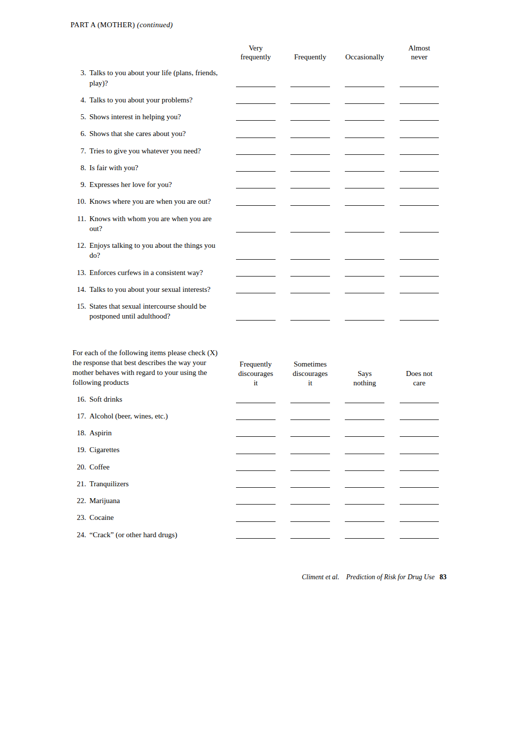PART A (MOTHER) (continued)
| | Very frequently | Frequently | Occasionally | Almost never |
| --- | --- | --- | --- | --- |
| 3. Talks to you about your life (plans, friends, play)? | | | | |
| 4. Talks to you about your problems? | | | | |
| 5. Shows interest in helping you? | | | | |
| 6. Shows that she cares about you? | | | | |
| 7. Tries to give you whatever you need? | | | | |
| 8. Is fair with you? | | | | |
| 9. Expresses her love for you? | | | | |
| 10. Knows where you are when you are out? | | | | |
| 11. Knows with whom you are when you are out? | | | | |
| 12. Enjoys talking to you about the things you do? | | | | |
| 13. Enforces curfews in a consistent way? | | | | |
| 14. Talks to you about your sexual interests? | | | | |
| 15. States that sexual intercourse should be postponed until adulthood? | | | | |
| For each of the following items please check (X) the response that best describes the way your mother behaves with regard to your using the following products | Frequently discourages it | Sometimes discourages it | Says nothing | Does not care |
| --- | --- | --- | --- | --- |
| 16. Soft drinks | | | | |
| 17. Alcohol (beer, wines, etc.) | | | | |
| 18. Aspirin | | | | |
| 19. Cigarettes | | | | |
| 20. Coffee | | | | |
| 21. Tranquilizers | | | | |
| 22. Marijuana | | | | |
| 23. Cocaine | | | | |
| 24. “Crack” (or other hard drugs) | | | | |
Climent et al. Prediction of Risk for Drug Use 83